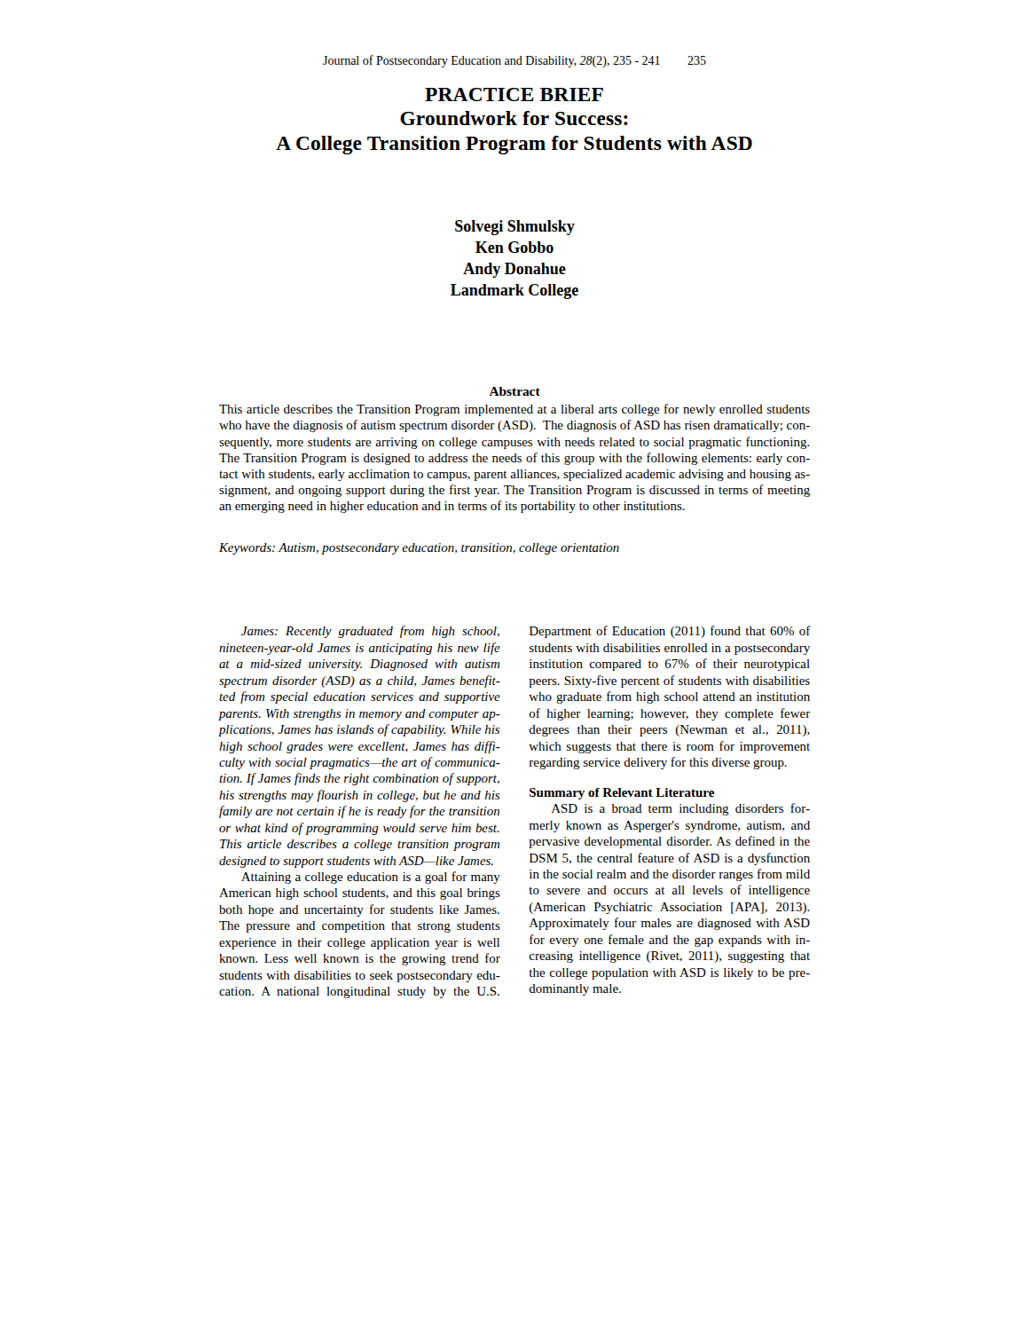Journal of Postsecondary Education and Disability, 28(2), 235 - 241 235
PRACTICE BRIEF Groundwork for Success: A College Transition Program for Students with ASD
Solvegi Shmulsky
Ken Gobbo
Andy Donahue
Landmark College
Abstract
This article describes the Transition Program implemented at a liberal arts college for newly enrolled students who have the diagnosis of autism spectrum disorder (ASD). The diagnosis of ASD has risen dramatically; consequently, more students are arriving on college campuses with needs related to social pragmatic functioning. The Transition Program is designed to address the needs of this group with the following elements: early contact with students, early acclimation to campus, parent alliances, specialized academic advising and housing assignment, and ongoing support during the first year. The Transition Program is discussed in terms of meeting an emerging need in higher education and in terms of its portability to other institutions.
Keywords: Autism, postsecondary education, transition, college orientation
James: Recently graduated from high school, nineteen-year-old James is anticipating his new life at a mid-sized university. Diagnosed with autism spectrum disorder (ASD) as a child, James benefitted from special education services and supportive parents. With strengths in memory and computer applications, James has islands of capability. While his high school grades were excellent, James has difficulty with social pragmatics—the art of communication. If James finds the right combination of support, his strengths may flourish in college, but he and his family are not certain if he is ready for the transition or what kind of programming would serve him best. This article describes a college transition program designed to support students with ASD—like James.
Attaining a college education is a goal for many American high school students, and this goal brings both hope and uncertainty for students like James. The pressure and competition that strong students experience in their college application year is well known. Less well known is the growing trend for students with disabilities to seek postsecondary education. A national longitudinal study by the U.S. Department of Education (2011) found that 60% of students with disabilities enrolled in a postsecondary institution compared to 67% of their neurotypical peers. Sixty-five percent of students with disabilities who graduate from high school attend an institution of higher learning; however, they complete fewer degrees than their peers (Newman et al., 2011), which suggests that there is room for improvement regarding service delivery for this diverse group.
Summary of Relevant Literature
ASD is a broad term including disorders formerly known as Asperger's syndrome, autism, and pervasive developmental disorder. As defined in the DSM 5, the central feature of ASD is a dysfunction in the social realm and the disorder ranges from mild to severe and occurs at all levels of intelligence (American Psychiatric Association [APA], 2013). Approximately four males are diagnosed with ASD for every one female and the gap expands with increasing intelligence (Rivet, 2011), suggesting that the college population with ASD is likely to be predominantly male.